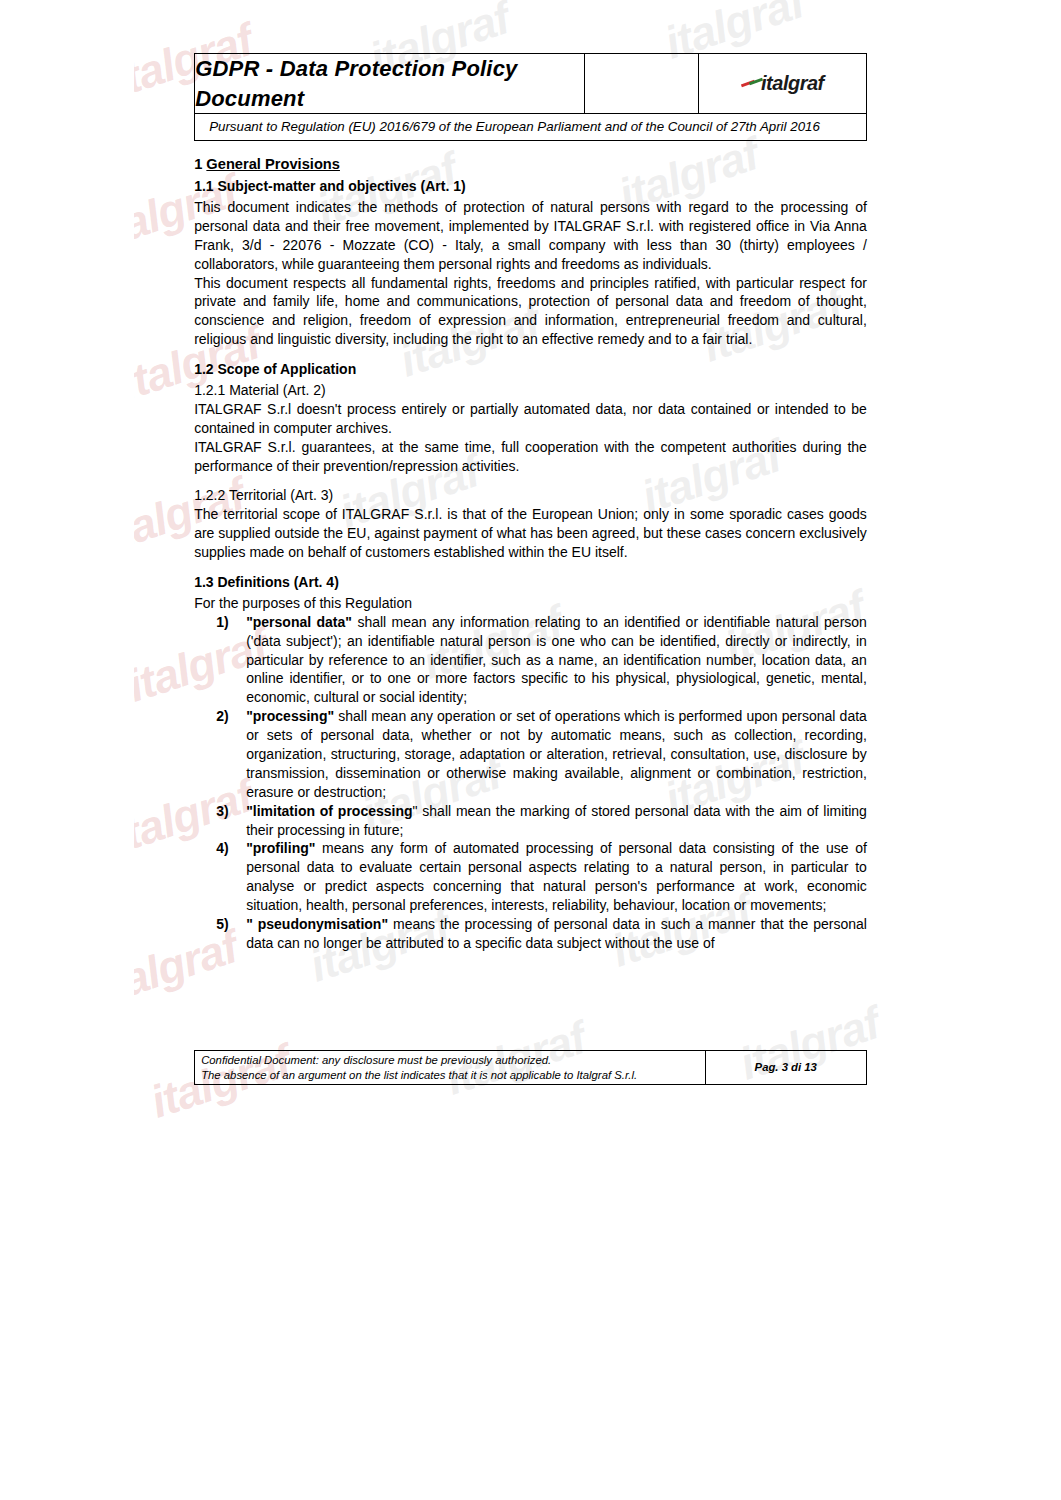italgraf
italgraf
italgraf
italgraf
italgraf
italgraf
italgraf
italgraf
italgraf
italgraf
italgraf
italgraf
italgraf
italgraf
italgraf
italgraf
italgraf
italgraf
italgraf
italgraf
italgraf
italgraf
italgraf
italgraf
| GDPR - Data Protection Policy Document | | italgraf |
| Pursuant to Regulation (EU) 2016/679 of the European Parliament and of the Council of 27th April 2016 |
1 General Provisions
1.1 Subject-matter and objectives (Art. 1)
This document indicates the methods of protection of natural persons with regard to the processing of personal data and their free movement, implemented by ITALGRAF S.r.l. with registered office in Via Anna Frank, 3/d - 22076 - Mozzate (CO) - Italy, a small company with less than 30 (thirty) employees / collaborators, while guaranteeing them personal rights and freedoms as individuals.
This document respects all fundamental rights, freedoms and principles ratified, with particular respect for private and family life, home and communications, protection of personal data and freedom of thought, conscience and religion, freedom of expression and information, entrepreneurial freedom and cultural, religious and linguistic diversity, including the right to an effective remedy and to a fair trial.
1.2 Scope of Application
1.2.1 Material (Art. 2)
ITALGRAF S.r.l doesn't process entirely or partially automated data, nor data contained or intended to be contained in computer archives.
ITALGRAF S.r.l. guarantees, at the same time, full cooperation with the competent authorities during the performance of their prevention/repression activities.
1.2.2 Territorial (Art. 3)
The territorial scope of ITALGRAF S.r.l. is that of the European Union; only in some sporadic cases goods are supplied outside the EU, against payment of what has been agreed, but these cases concern exclusively supplies made on behalf of customers established within the EU itself.
1.3 Definitions (Art. 4)
For the purposes of this Regulation
"personal data" shall mean any information relating to an identified or identifiable natural person ('data subject'); an identifiable natural person is one who can be identified, directly or indirectly, in particular by reference to an identifier, such as a name, an identification number, location data, an online identifier, or to one or more factors specific to his physical, physiological, genetic, mental, economic, cultural or social identity;
"processing" shall mean any operation or set of operations which is performed upon personal data or sets of personal data, whether or not by automatic means, such as collection, recording, organization, structuring, storage, adaptation or alteration, retrieval, consultation, use, disclosure by transmission, dissemination or otherwise making available, alignment or combination, restriction, erasure or destruction;
"limitation of processing" shall mean the marking of stored personal data with the aim of limiting their processing in future;
"profiling" means any form of automated processing of personal data consisting of the use of personal data to evaluate certain personal aspects relating to a natural person, in particular to analyse or predict aspects concerning that natural person's performance at work, economic situation, health, personal preferences, interests, reliability, behaviour, location or movements;
" pseudonymisation" means the processing of personal data in such a manner that the personal data can no longer be attributed to a specific data subject without the use of
| Confidential Document: any disclosure must be previously authorized. The absence of an argument on the list indicates that it is not applicable to Italgraf S.r.l. | Pag. 3 di 13 |